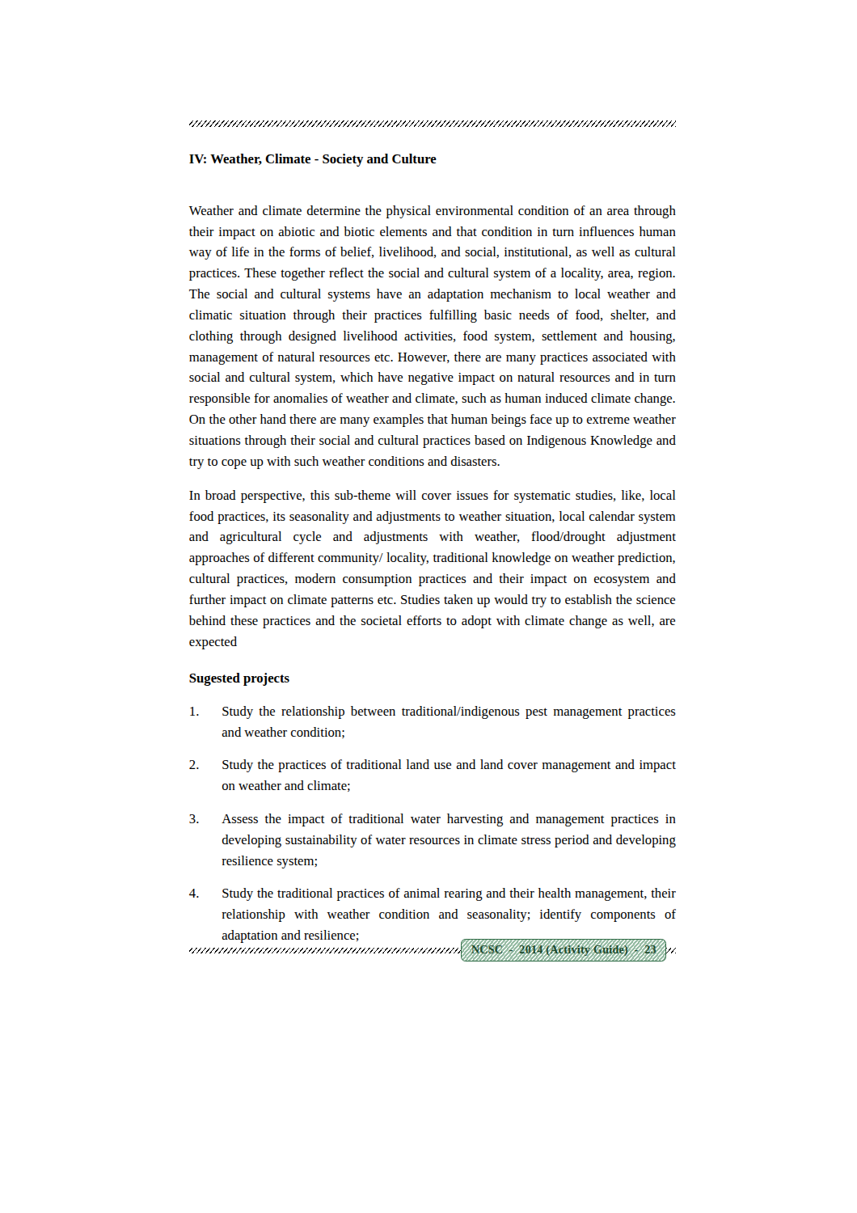IV: Weather, Climate - Society and Culture
Weather and climate determine the physical environmental condition of an area through their impact on abiotic and biotic elements and that condition in turn influences human way of life in the forms of belief, livelihood, and social, institutional, as well as cultural practices. These together reflect the social and cultural system of a locality, area, region. The social and cultural systems have an adaptation mechanism to local weather and climatic situation through their practices fulfilling basic needs of food, shelter, and clothing through designed livelihood activities, food system, settlement and housing, management of natural resources etc. However, there are many practices associated with social and cultural system, which have negative impact on natural resources and in turn responsible for anomalies of weather and climate, such as human induced climate change. On the other hand there are many examples that human beings face up to extreme weather situations through their social and cultural practices based on Indigenous Knowledge and try to cope up with such weather conditions and disasters.
In broad perspective, this sub-theme will cover issues for systematic studies, like, local food practices, its seasonality and adjustments to weather situation, local calendar system and agricultural cycle and adjustments with weather, flood/drought adjustment approaches of different community/ locality, traditional knowledge on weather prediction, cultural practices, modern consumption practices and their impact on ecosystem and further impact on climate patterns etc. Studies taken up would try to establish the science behind these practices and the societal efforts to adopt with climate change as well, are expected
Sugested projects
1. Study the relationship between traditional/indigenous pest management practices and weather condition;
2. Study the practices of traditional land use and land cover management and impact on weather and climate;
3. Assess the impact of traditional water harvesting and management practices in developing sustainability of water resources in climate stress period and developing resilience system;
4. Study the traditional practices of animal rearing and their health management, their relationship with weather condition and seasonality; identify components of adaptation and resilience;
NCSC - 2014 (Activity Guide) - 23